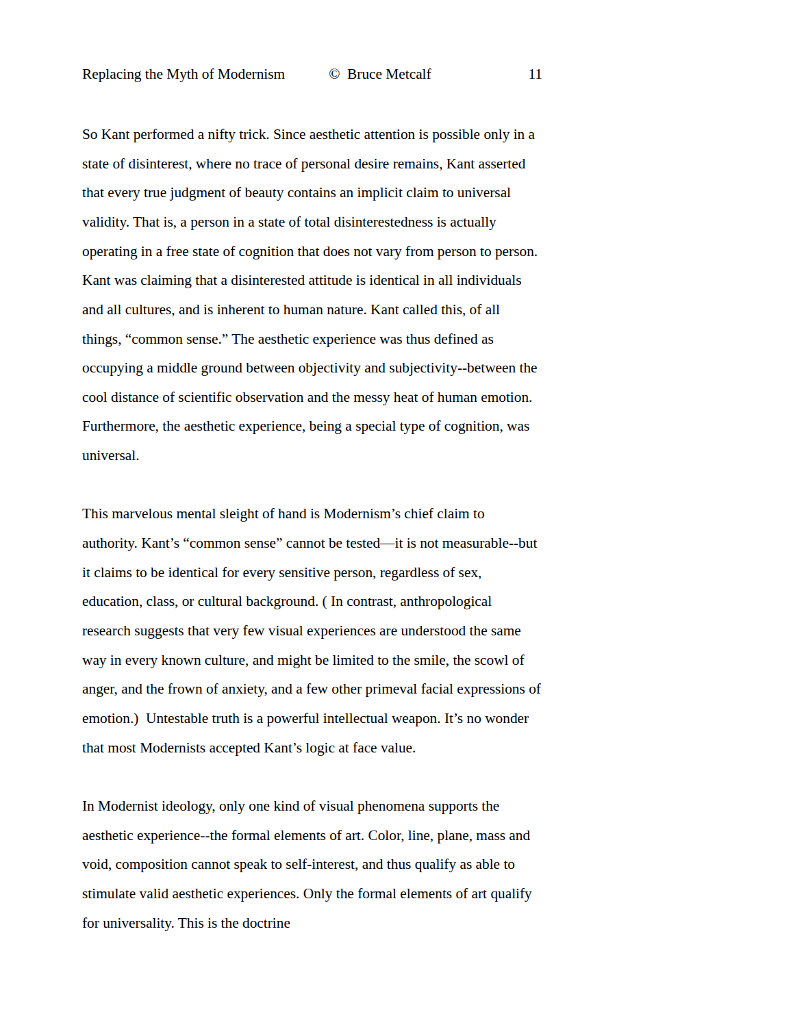Replacing the Myth of Modernism © Bruce Metcalf 11
So Kant performed a nifty trick. Since aesthetic attention is possible only in a state of disinterest, where no trace of personal desire remains, Kant asserted that every true judgment of beauty contains an implicit claim to universal validity. That is, a person in a state of total disinterestedness is actually operating in a free state of cognition that does not vary from person to person. Kant was claiming that a disinterested attitude is identical in all individuals and all cultures, and is inherent to human nature. Kant called this, of all things, “common sense.” The aesthetic experience was thus defined as occupying a middle ground between objectivity and subjectivity--between the cool distance of scientific observation and the messy heat of human emotion. Furthermore, the aesthetic experience, being a special type of cognition, was universal.
This marvelous mental sleight of hand is Modernism’s chief claim to authority. Kant’s “common sense” cannot be tested—it is not measurable--but it claims to be identical for every sensitive person, regardless of sex, education, class, or cultural background. ( In contrast, anthropological research suggests that very few visual experiences are understood the same way in every known culture, and might be limited to the smile, the scowl of anger, and the frown of anxiety, and a few other primeval facial expressions of emotion.) Untestable truth is a powerful intellectual weapon. It’s no wonder that most Modernists accepted Kant’s logic at face value.
In Modernist ideology, only one kind of visual phenomena supports the aesthetic experience--the formal elements of art. Color, line, plane, mass and void, composition cannot speak to self-interest, and thus qualify as able to stimulate valid aesthetic experiences. Only the formal elements of art qualify for universality. This is the doctrine